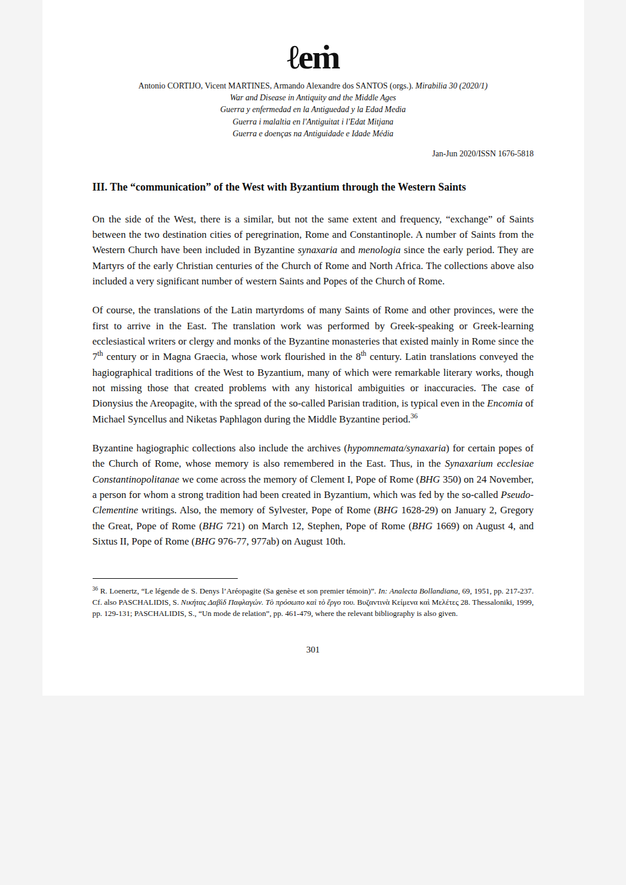ℓeṁ
Antonio CORTIJO, Vicent MARTINES, Armando Alexandre dos SANTOS (orgs.). Mirabilia 30 (2020/1)
War and Disease in Antiquity and the Middle Ages
Guerra y enfermedad en la Antiguedad y la Edad Media
Guerra i malaltia en l'Antiguitat i l'Edat Mitjana
Guerra e doenças na Antiguidade e Idade Média
Jan-Jun 2020/ISSN 1676-5818
III. The “communication” of the West with Byzantium through the Western Saints
On the side of the West, there is a similar, but not the same extent and frequency, “exchange” of Saints between the two destination cities of peregrination, Rome and Constantinople. A number of Saints from the Western Church have been included in Byzantine synaxaria and menologia since the early period. They are Martyrs of the early Christian centuries of the Church of Rome and North Africa. The collections above also included a very significant number of western Saints and Popes of the Church of Rome.
Of course, the translations of the Latin martyrdoms of many Saints of Rome and other provinces, were the first to arrive in the East. The translation work was performed by Greek-speaking or Greek-learning ecclesiastical writers or clergy and monks of the Byzantine monasteries that existed mainly in Rome since the 7th century or in Magna Graecia, whose work flourished in the 8th century. Latin translations conveyed the hagiographical traditions of the West to Byzantium, many of which were remarkable literary works, though not missing those that created problems with any historical ambiguities or inaccuracies. The case of Dionysius the Areopagite, with the spread of the so-called Parisian tradition, is typical even in the Encomia of Michael Syncellus and Niketas Paphlagon during the Middle Byzantine period.36
Byzantine hagiographic collections also include the archives (hypomnemata/synaxaria) for certain popes of the Church of Rome, whose memory is also remembered in the East. Thus, in the Synaxarium ecclesiae Constantinopolitanae we come across the memory of Clement I, Pope of Rome (BHG 350) on 24 November, a person for whom a strong tradition had been created in Byzantium, which was fed by the so-called Pseudo-Clementine writings. Also, the memory of Sylvester, Pope of Rome (BHG 1628-29) on January 2, Gregory the Great, Pope of Rome (BHG 721) on March 12, Stephen, Pope of Rome (BHG 1669) on August 4, and Sixtus II, Pope of Rome (BHG 976-77, 977ab) on August 10th.
36 R. Loenertz, “Le légende de S. Denys l’Aréopagite (Sa genèse et son premier témoin)”. In: Analecta Bollandiana, 69, 1951, pp. 217-237. Cf. also PASCHALIDIS, S. Νικήτας Δαβὶδ Παφλαγών. Τὸ πρόσωπο καὶ τὸ ἔργο του. Βυζαντινὰ Κείμενα καὶ Μελέτες 28. Thessaloniki, 1999, pp. 129-131; PASCHALIDIS, S., “Un mode de relation”, pp. 461-479, where the relevant bibliography is also given.
301